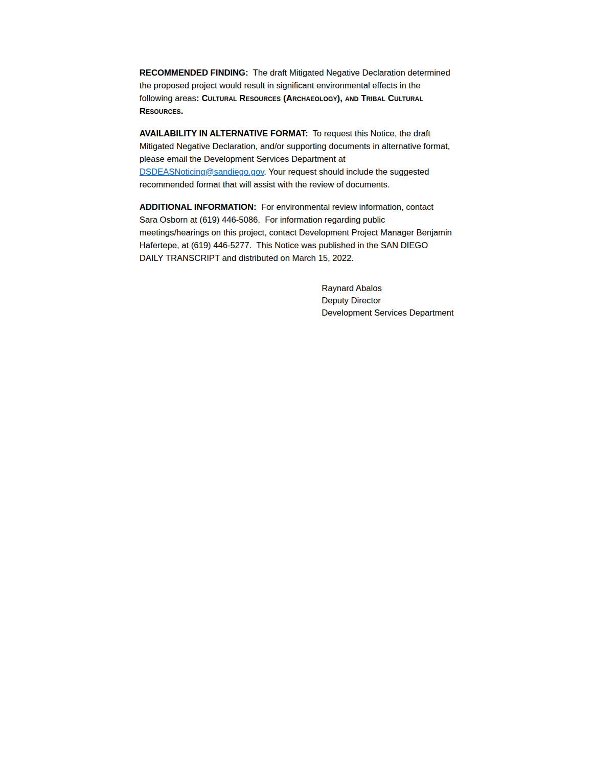RECOMMENDED FINDING: The draft Mitigated Negative Declaration determined the proposed project would result in significant environmental effects in the following areas: Cultural Resources (Archaeology), and Tribal Cultural Resources.
AVAILABILITY IN ALTERNATIVE FORMAT: To request this Notice, the draft Mitigated Negative Declaration, and/or supporting documents in alternative format, please email the Development Services Department at DSDEASNoticing@sandiego.gov. Your request should include the suggested recommended format that will assist with the review of documents.
ADDITIONAL INFORMATION: For environmental review information, contact Sara Osborn at (619) 446-5086. For information regarding public meetings/hearings on this project, contact Development Project Manager Benjamin Hafertepe, at (619) 446-5277. This Notice was published in the SAN DIEGO DAILY TRANSCRIPT and distributed on March 15, 2022.
Raynard Abalos
Deputy Director
Development Services Department